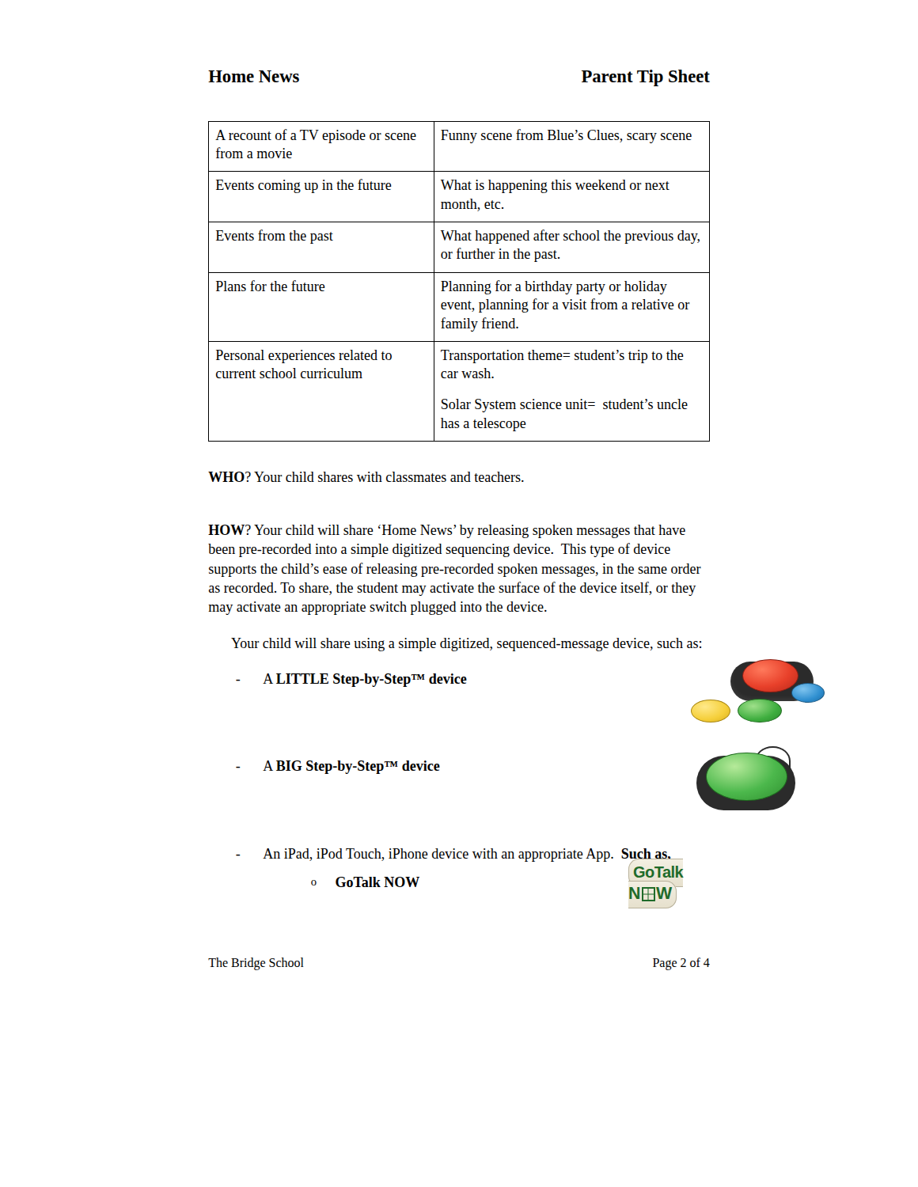Home News
Parent Tip Sheet
| A recount of a TV episode or scene from a movie | Funny scene from Blue’s Clues, scary scene |
| Events coming up in the future | What is happening this weekend or next month, etc. |
| Events from the past | What happened after school the previous day, or further in the past. |
| Plans for the future | Planning for a birthday party or holiday event, planning for a visit from a relative or family friend. |
| Personal experiences related to current school curriculum | Transportation theme= student’s trip to the car wash. Solar System science unit= student’s uncle has a telescope |
WHO? Your child shares with classmates and teachers.
HOW? Your child will share ‘Home News’ by releasing spoken messages that have been pre-recorded into a simple digitized sequencing device. This type of device supports the child’s ease of releasing pre-recorded spoken messages, in the same order as recorded. To share, the student may activate the surface of the device itself, or they may activate an appropriate switch plugged into the device.
Your child will share using a simple digitized, sequenced-message device, such as:
A LITTLE Step-by-Step™ device
A BIG Step-by-Step™ device
An iPad, iPod Touch, iPhone device with an appropriate App. Such as,
GoTalk NOW GoTalk
N W
The Bridge School
Page 2 of 4